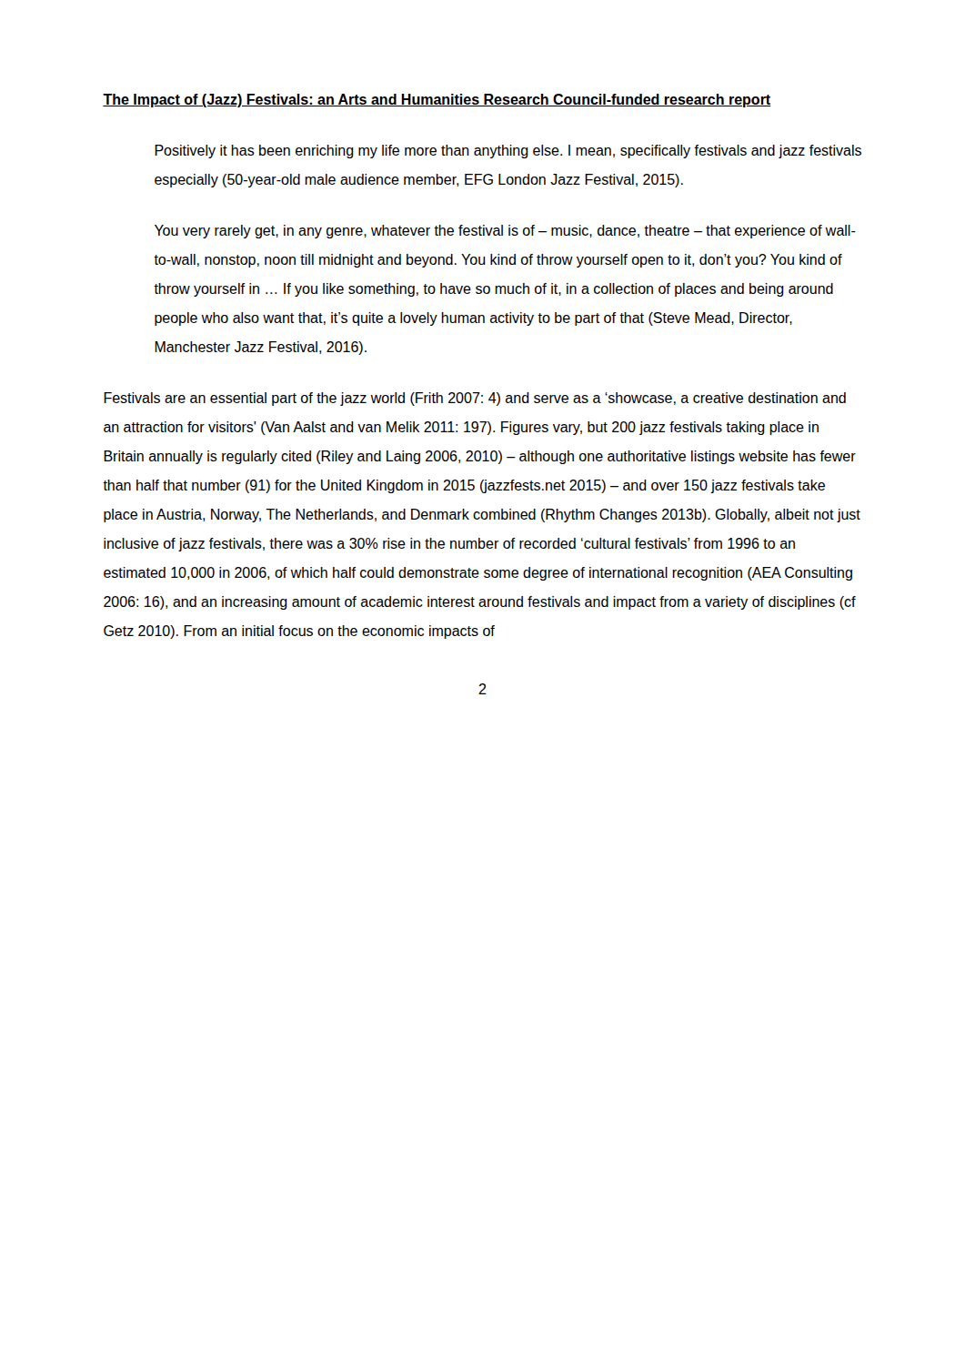The Impact of (Jazz) Festivals: an Arts and Humanities Research Council-funded research report
Positively it has been enriching my life more than anything else. I mean, specifically festivals and jazz festivals especially (50-year-old male audience member, EFG London Jazz Festival, 2015).
You very rarely get, in any genre, whatever the festival is of – music, dance, theatre – that experience of wall-to-wall, nonstop, noon till midnight and beyond. You kind of throw yourself open to it, don’t you? You kind of throw yourself in … If you like something, to have so much of it, in a collection of places and being around people who also want that, it’s quite a lovely human activity to be part of that (Steve Mead, Director, Manchester Jazz Festival, 2016).
Festivals are an essential part of the jazz world (Frith 2007: 4) and serve as a ‘showcase, a creative destination and an attraction for visitors' (Van Aalst and van Melik 2011: 197). Figures vary, but 200 jazz festivals taking place in Britain annually is regularly cited (Riley and Laing 2006, 2010) – although one authoritative listings website has fewer than half that number (91) for the United Kingdom in 2015 (jazzfests.net 2015) – and over 150 jazz festivals take place in Austria, Norway, The Netherlands, and Denmark combined (Rhythm Changes 2013b). Globally, albeit not just inclusive of jazz festivals, there was a 30% rise in the number of recorded ‘cultural festivals’ from 1996 to an estimated 10,000 in 2006, of which half could demonstrate some degree of international recognition (AEA Consulting 2006: 16), and an increasing amount of academic interest around festivals and impact from a variety of disciplines (cf Getz 2010). From an initial focus on the economic impacts of
2